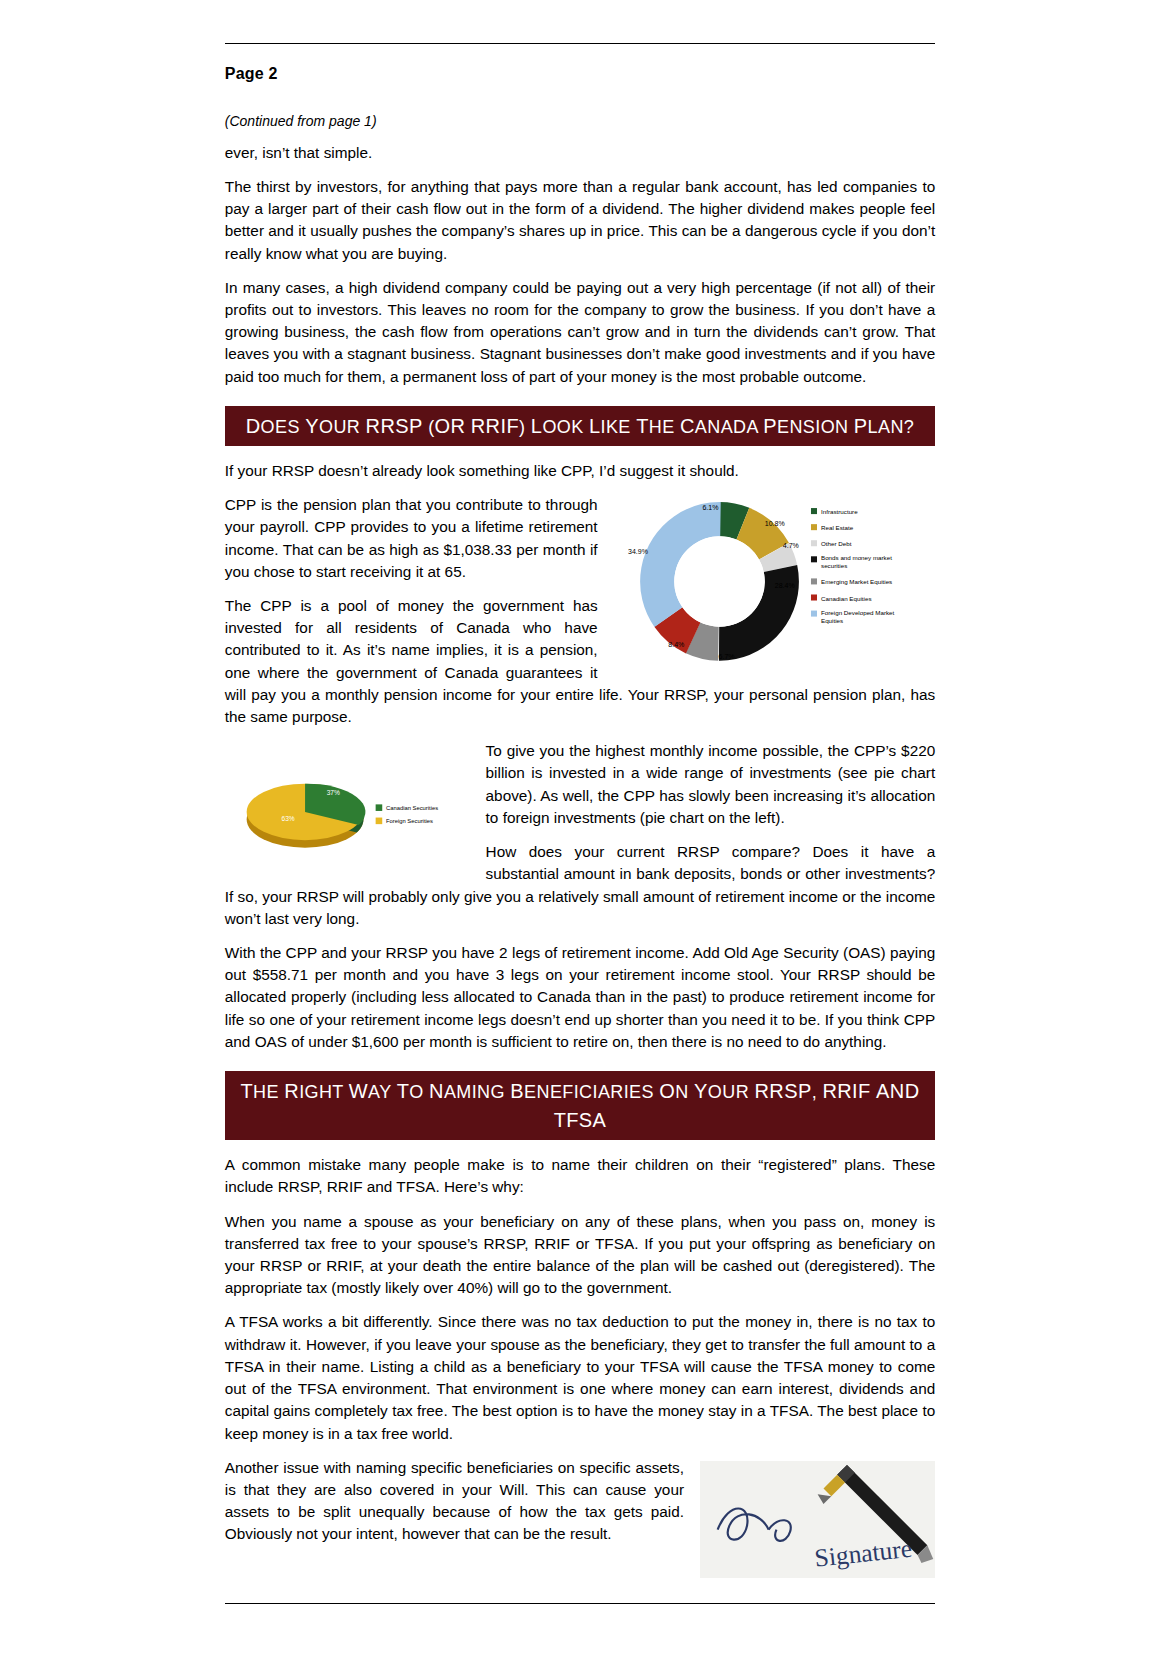Page 2
(Continued from page 1)
ever, isn’t that simple.
The thirst by investors, for anything that pays more than a regular bank account, has led companies to pay a larger part of their cash flow out in the form of a dividend. The higher dividend makes people feel better and it usually pushes the company’s shares up in price. This can be a dangerous cycle if you don’t really know what you are buying.
In many cases, a high dividend company could be paying out a very high percentage (if not all) of their profits out to investors. This leaves no room for the company to grow the business. If you don’t have a growing business, the cash flow from operations can’t grow and in turn the dividends can’t grow. That leaves you with a stagnant business. Stagnant businesses don’t make good investments and if you have paid too much for them, a permanent loss of part of your money is the most probable outcome.
DOES YOUR RRSP (OR RRIF) LOOK LIKE THE CANADA PENSION PLAN?
If your RRSP doesn’t already look something like CPP, I’d suggest it should.
6.1% 10.8% 4.7% 28.4% 6.7% 8.4% 34.9% Infrastructure Real Estate Other Debt Bonds and money market securities Emerging Market Equities Canadian Equities Foreign Developed Market Equities
CPP is the pension plan that you contribute to through your payroll. CPP provides to you a lifetime retirement income. That can be as high as $1,038.33 per month if you chose to start receiving it at 65.
The CPP is a pool of money the government has invested for all residents of Canada who have contributed to it. As it’s name implies, it is a pension, one where the government of Canada guarantees it will pay you a monthly pension income for your entire life. Your RRSP, your personal pension plan, has the same purpose.
63% 37% Canadian Securities Foreign Securities
To give you the highest monthly income possible, the CPP’s $220 billion is invested in a wide range of investments (see pie chart above). As well, the CPP has slowly been increasing it’s allocation to foreign investments (pie chart on the left).
How does your current RRSP compare? Does it have a substantial amount in bank deposits, bonds or other investments? If so, your RRSP will probably only give you a relatively small amount of retirement income or the income won’t last very long.
With the CPP and your RRSP you have 2 legs of retirement income. Add Old Age Security (OAS) paying out $558.71 per month and you have 3 legs on your retirement income stool. Your RRSP should be allocated properly (including less allocated to Canada than in the past) to produce retirement income for life so one of your retirement income legs doesn’t end up shorter than you need it to be. If you think CPP and OAS of under $1,600 per month is sufficient to retire on, then there is no need to do anything.
THE RIGHT WAY TO NAMING BENEFICIARIES ON YOUR RRSP, RRIF AND TFSA
A common mistake many people make is to name their children on their “registered” plans. These include RRSP, RRIF and TFSA. Here’s why:
When you name a spouse as your beneficiary on any of these plans, when you pass on, money is transferred tax free to your spouse’s RRSP, RRIF or TFSA. If you put your offspring as beneficiary on your RRSP or RRIF, at your death the entire balance of the plan will be cashed out (deregistered). The appropriate tax (mostly likely over 40%) will go to the government.
A TFSA works a bit differently. Since there was no tax deduction to put the money in, there is no tax to withdraw it. However, if you leave your spouse as the beneficiary, they get to transfer the full amount to a TFSA in their name. Listing a child as a beneficiary to your TFSA will cause the TFSA money to come out of the TFSA environment. That environment is one where money can earn interest, dividends and capital gains completely tax free. The best option is to have the money stay in a TFSA. The best place to keep money is in a tax free world.
Signature
Another issue with naming specific beneficiaries on specific assets, is that they are also covered in your Will. This can cause your assets to be split unequally because of how the tax gets paid. Obviously not your intent, however that can be the result.